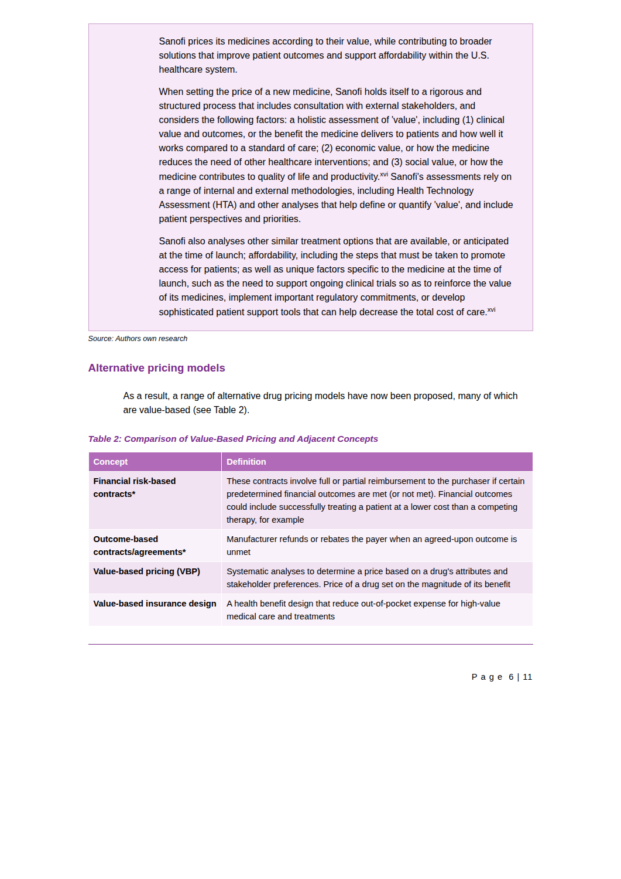Sanofi prices its medicines according to their value, while contributing to broader solutions that improve patient outcomes and support affordability within the U.S. healthcare system.
When setting the price of a new medicine, Sanofi holds itself to a rigorous and structured process that includes consultation with external stakeholders, and considers the following factors: a holistic assessment of 'value', including (1) clinical value and outcomes, or the benefit the medicine delivers to patients and how well it works compared to a standard of care; (2) economic value, or how the medicine reduces the need of other healthcare interventions; and (3) social value, or how the medicine contributes to quality of life and productivity.xvi Sanofi's assessments rely on a range of internal and external methodologies, including Health Technology Assessment (HTA) and other analyses that help define or quantify 'value', and include patient perspectives and priorities.
Sanofi also analyses other similar treatment options that are available, or anticipated at the time of launch; affordability, including the steps that must be taken to promote access for patients; as well as unique factors specific to the medicine at the time of launch, such as the need to support ongoing clinical trials so as to reinforce the value of its medicines, implement important regulatory commitments, or develop sophisticated patient support tools that can help decrease the total cost of care.xvi
Source: Authors own research
Alternative pricing models
As a result, a range of alternative drug pricing models have now been proposed, many of which are value-based (see Table 2).
Table 2: Comparison of Value-Based Pricing and Adjacent Concepts
| Concept | Definition |
| --- | --- |
| Financial risk-based contracts* | These contracts involve full or partial reimbursement to the purchaser if certain predetermined financial outcomes are met (or not met). Financial outcomes could include successfully treating a patient at a lower cost than a competing therapy, for example |
| Outcome-based contracts/agreements* | Manufacturer refunds or rebates the payer when an agreed-upon outcome is unmet |
| Value-based pricing (VBP) | Systematic analyses to determine a price based on a drug's attributes and stakeholder preferences. Price of a drug set on the magnitude of its benefit |
| Value-based insurance design | A health benefit design that reduce out-of-pocket expense for high-value medical care and treatments |
P a g e 6 | 11